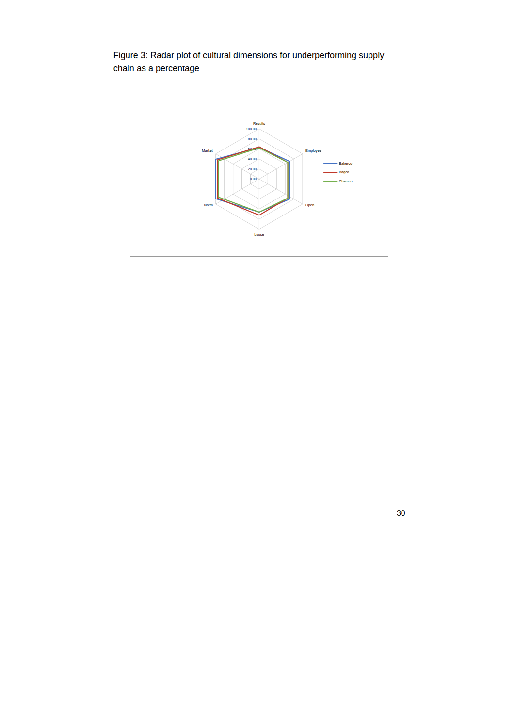Figure 3: Radar plot of cultural dimensions for underperforming supply chain as a percentage
100.00 80.00 60.00 40.00 20.00 0.00 Results Employee Open Loose Norm Market Bakerco Bagco Chemco
30